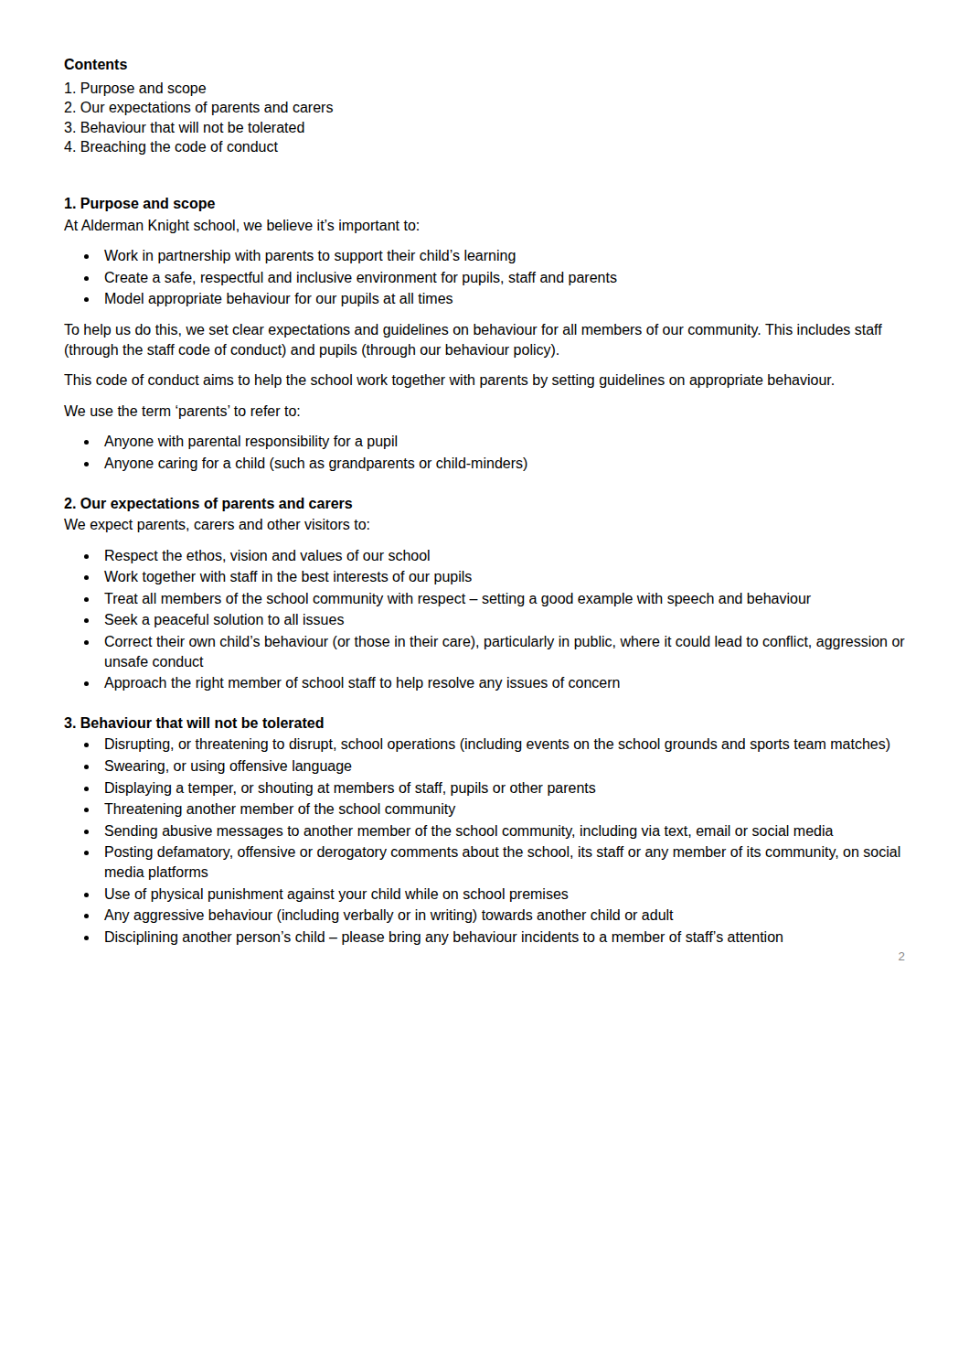Contents
1. Purpose and scope
2. Our expectations of parents and carers
3. Behaviour that will not be tolerated
4. Breaching the code of conduct
1. Purpose and scope
At Alderman Knight school, we believe it’s important to:
Work in partnership with parents to support their child’s learning
Create a safe, respectful and inclusive environment for pupils, staff and parents
Model appropriate behaviour for our pupils at all times
To help us do this, we set clear expectations and guidelines on behaviour for all members of our community. This includes staff (through the staff code of conduct) and pupils (through our behaviour policy).
This code of conduct aims to help the school work together with parents by setting guidelines on appropriate behaviour.
We use the term ‘parents’ to refer to:
Anyone with parental responsibility for a pupil
Anyone caring for a child (such as grandparents or child-minders)
2. Our expectations of parents and carers
We expect parents, carers and other visitors to:
Respect the ethos, vision and values of our school
Work together with staff in the best interests of our pupils
Treat all members of the school community with respect – setting a good example with speech and behaviour
Seek a peaceful solution to all issues
Correct their own child’s behaviour (or those in their care), particularly in public, where it could lead to conflict, aggression or unsafe conduct
Approach the right member of school staff to help resolve any issues of concern
3. Behaviour that will not be tolerated
Disrupting, or threatening to disrupt, school operations (including events on the school grounds and sports team matches)
Swearing, or using offensive language
Displaying a temper, or shouting at members of staff, pupils or other parents
Threatening another member of the school community
Sending abusive messages to another member of the school community, including via text, email or social media
Posting defamatory, offensive or derogatory comments about the school, its staff or any member of its community, on social media platforms
Use of physical punishment against your child while on school premises
Any aggressive behaviour (including verbally or in writing) towards another child or adult
Disciplining another person’s child – please bring any behaviour incidents to a member of staff’s attention
2